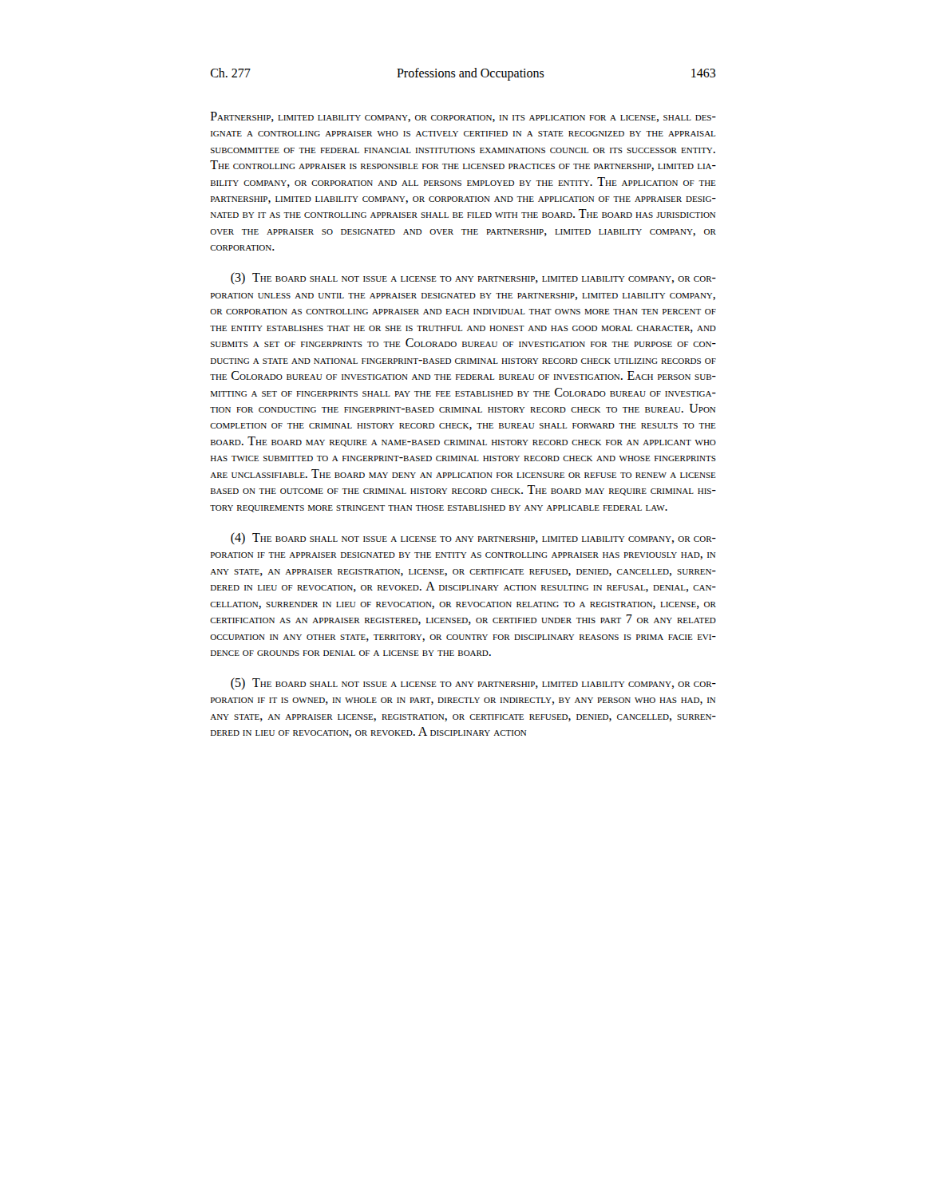Ch. 277 Professions and Occupations 1463
Partnership, limited liability company, or corporation, in its application for a license, shall designate a controlling appraiser who is actively certified in a state recognized by the appraisal subcommittee of the federal financial institutions examinations council or its successor entity. The controlling appraiser is responsible for the licensed practices of the partnership, limited liability company, or corporation and all persons employed by the entity. The application of the partnership, limited liability company, or corporation and the application of the appraiser designated by it as the controlling appraiser shall be filed with the board. The board has jurisdiction over the appraiser so designated and over the partnership, limited liability company, or corporation.
(3) The board shall not issue a license to any partnership, limited liability company, or corporation unless and until the appraiser designated by the partnership, limited liability company, or corporation as controlling appraiser and each individual that owns more than ten percent of the entity establishes that he or she is truthful and honest and has good moral character, and submits a set of fingerprints to the Colorado bureau of investigation for the purpose of conducting a state and national fingerprint-based criminal history record check utilizing records of the Colorado bureau of investigation and the federal bureau of investigation. Each person submitting a set of fingerprints shall pay the fee established by the Colorado bureau of investigation for conducting the fingerprint-based criminal history record check to the bureau. Upon completion of the criminal history record check, the bureau shall forward the results to the board. The board may require a name-based criminal history record check for an applicant who has twice submitted to a fingerprint-based criminal history record check and whose fingerprints are unclassifiable. The board may deny an application for licensure or refuse to renew a license based on the outcome of the criminal history record check. The board may require criminal history requirements more stringent than those established by any applicable federal law.
(4) The board shall not issue a license to any partnership, limited liability company, or corporation if the appraiser designated by the entity as controlling appraiser has previously had, in any state, an appraiser registration, license, or certificate refused, denied, cancelled, surrendered in lieu of revocation, or revoked. A disciplinary action resulting in refusal, denial, cancellation, surrender in lieu of revocation, or revocation relating to a registration, license, or certification as an appraiser registered, licensed, or certified under this part 7 or any related occupation in any other state, territory, or country for disciplinary reasons is prima facie evidence of grounds for denial of a license by the board.
(5) The board shall not issue a license to any partnership, limited liability company, or corporation if it is owned, in whole or in part, directly or indirectly, by any person who has had, in any state, an appraiser license, registration, or certificate refused, denied, cancelled, surrendered in lieu of revocation, or revoked. A disciplinary action